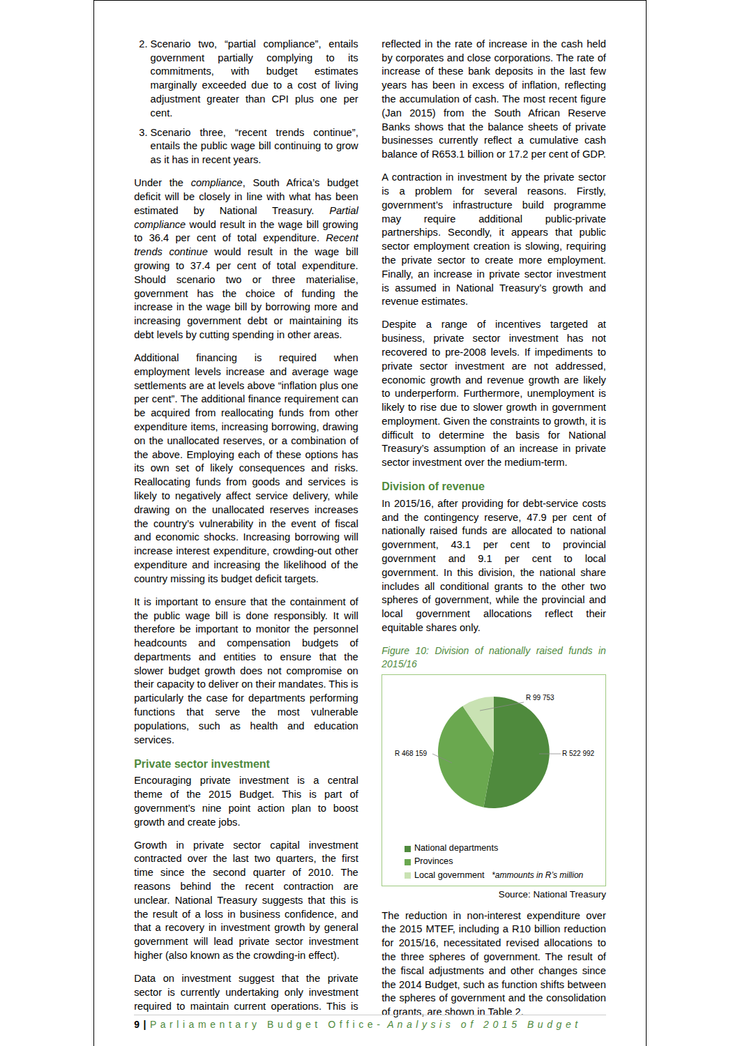Scenario two, “partial compliance”, entails government partially complying to its commitments, with budget estimates marginally exceeded due to a cost of living adjustment greater than CPI plus one per cent.
Scenario three, “recent trends continue”, entails the public wage bill continuing to grow as it has in recent years.
Under the compliance, South Africa’s budget deficit will be closely in line with what has been estimated by National Treasury. Partial compliance would result in the wage bill growing to 36.4 per cent of total expenditure. Recent trends continue would result in the wage bill growing to 37.4 per cent of total expenditure. Should scenario two or three materialise, government has the choice of funding the increase in the wage bill by borrowing more and increasing government debt or maintaining its debt levels by cutting spending in other areas.
Additional financing is required when employment levels increase and average wage settlements are at levels above “inflation plus one per cent”. The additional finance requirement can be acquired from reallocating funds from other expenditure items, increasing borrowing, drawing on the unallocated reserves, or a combination of the above. Employing each of these options has its own set of likely consequences and risks. Reallocating funds from goods and services is likely to negatively affect service delivery, while drawing on the unallocated reserves increases the country’s vulnerability in the event of fiscal and economic shocks. Increasing borrowing will increase interest expenditure, crowding-out other expenditure and increasing the likelihood of the country missing its budget deficit targets.
It is important to ensure that the containment of the public wage bill is done responsibly. It will therefore be important to monitor the personnel headcounts and compensation budgets of departments and entities to ensure that the slower budget growth does not compromise on their capacity to deliver on their mandates. This is particularly the case for departments performing functions that serve the most vulnerable populations, such as health and education services.
Private sector investment
Encouraging private investment is a central theme of the 2015 Budget. This is part of government’s nine point action plan to boost growth and create jobs.
Growth in private sector capital investment contracted over the last two quarters, the first time since the second quarter of 2010. The reasons behind the recent contraction are unclear. National Treasury suggests that this is the result of a loss in business confidence, and that a recovery in investment growth by general government will lead private sector investment higher (also known as the crowding-in effect).
Data on investment suggest that the private sector is currently undertaking only investment required to maintain current operations. This is reflected in the rate of increase in the cash held by corporates and close corporations. The rate of increase of these bank deposits in the last few years has been in excess of inflation, reflecting the accumulation of cash. The most recent figure (Jan 2015) from the South African Reserve Banks shows that the balance sheets of private businesses currently reflect a cumulative cash balance of R653.1 billion or 17.2 per cent of GDP.
A contraction in investment by the private sector is a problem for several reasons. Firstly, government’s infrastructure build programme may require additional public-private partnerships. Secondly, it appears that public sector employment creation is slowing, requiring the private sector to create more employment. Finally, an increase in private sector investment is assumed in National Treasury’s growth and revenue estimates.
Despite a range of incentives targeted at business, private sector investment has not recovered to pre-2008 levels. If impediments to private sector investment are not addressed, economic growth and revenue growth are likely to underperform. Furthermore, unemployment is likely to rise due to slower growth in government employment. Given the constraints to growth, it is difficult to determine the basis for National Treasury’s assumption of an increase in private sector investment over the medium-term.
Division of revenue
In 2015/16, after providing for debt-service costs and the contingency reserve, 47.9 per cent of nationally raised funds are allocated to national government, 43.1 per cent to provincial government and 9.1 per cent to local government. In this division, the national share includes all conditional grants to the other two spheres of government, while the provincial and local government allocations reflect their equitable shares only.
Figure 10: Division of nationally raised funds in 2015/16
R 99 753 R 522 992 R 468 159
National departments
Provinces
Local government *ammounts in R’s million
Source: National Treasury
The reduction in non-interest expenditure over the 2015 MTEF, including a R10 billion reduction for 2015/16, necessitated revised allocations to the three spheres of government. The result of the fiscal adjustments and other changes since the 2014 Budget, such as function shifts between the spheres of government and the consolidation of grants, are shown in Table 2.
9 | P a r l i a m e n t a r y B u d g e t O f f i c e - A n a l y s i s o f 2 0 1 5 B u d g e t